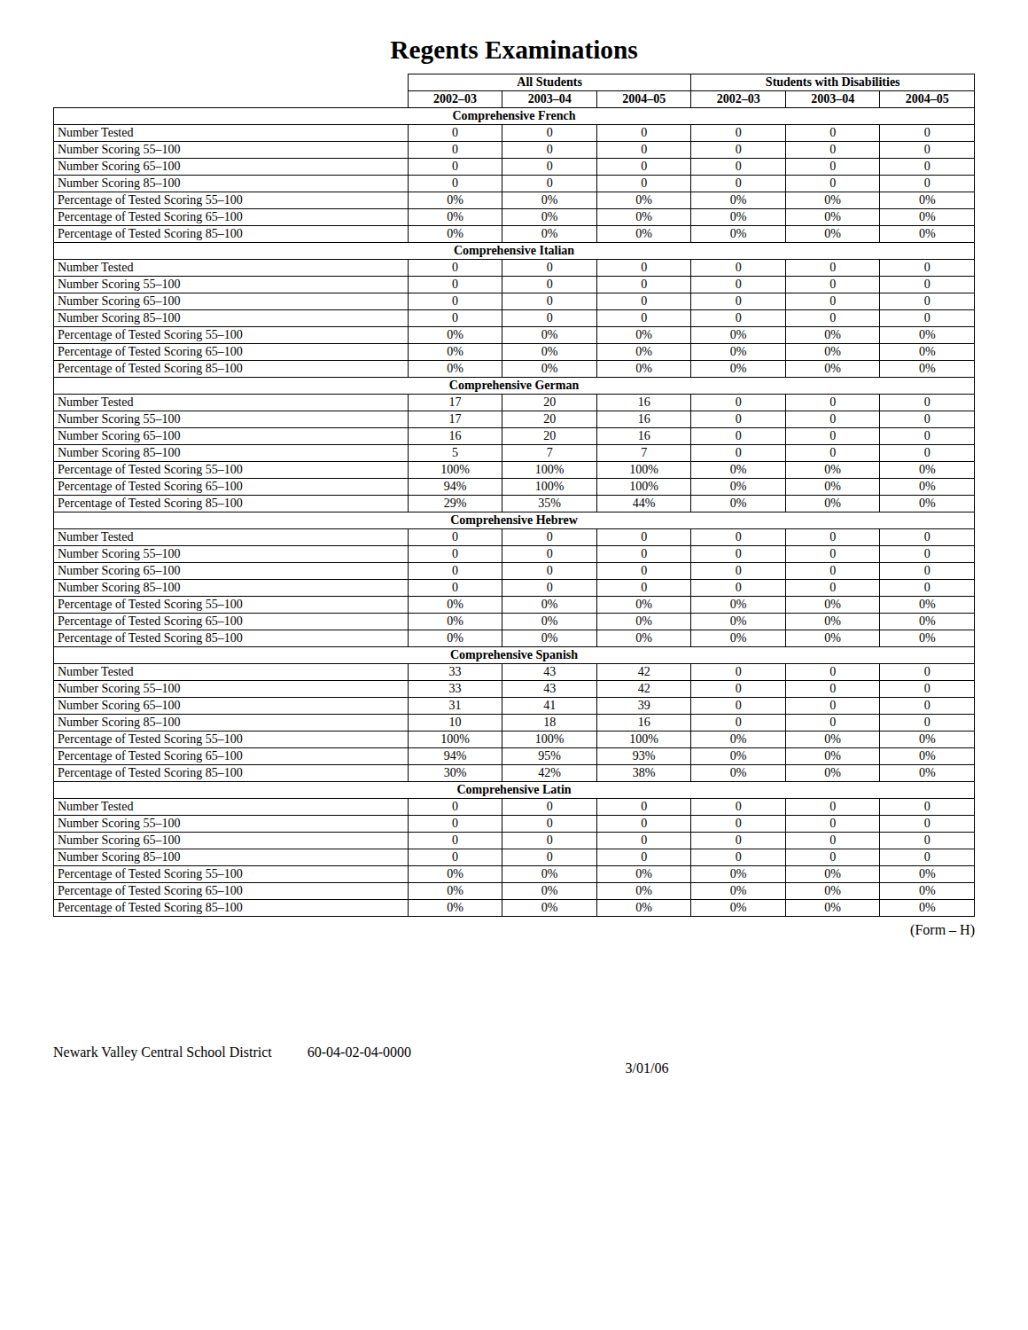Regents Examinations
| | All Students | Students with Disabilities |
| --- | --- | --- |
| 2002–03 | 2003–04 | 2004–05 | 2002–03 | 2003–04 | 2004–05 |
| Comprehensive French |
| Number Tested | 0 | 0 | 0 | 0 | 0 | 0 |
| Number Scoring 55–100 | 0 | 0 | 0 | 0 | 0 | 0 |
| Number Scoring 65–100 | 0 | 0 | 0 | 0 | 0 | 0 |
| Number Scoring 85–100 | 0 | 0 | 0 | 0 | 0 | 0 |
| Percentage of Tested Scoring 55–100 | 0% | 0% | 0% | 0% | 0% | 0% |
| Percentage of Tested Scoring 65–100 | 0% | 0% | 0% | 0% | 0% | 0% |
| Percentage of Tested Scoring 85–100 | 0% | 0% | 0% | 0% | 0% | 0% |
| Comprehensive Italian |
| Number Tested | 0 | 0 | 0 | 0 | 0 | 0 |
| Number Scoring 55–100 | 0 | 0 | 0 | 0 | 0 | 0 |
| Number Scoring 65–100 | 0 | 0 | 0 | 0 | 0 | 0 |
| Number Scoring 85–100 | 0 | 0 | 0 | 0 | 0 | 0 |
| Percentage of Tested Scoring 55–100 | 0% | 0% | 0% | 0% | 0% | 0% |
| Percentage of Tested Scoring 65–100 | 0% | 0% | 0% | 0% | 0% | 0% |
| Percentage of Tested Scoring 85–100 | 0% | 0% | 0% | 0% | 0% | 0% |
| Comprehensive German |
| Number Tested | 17 | 20 | 16 | 0 | 0 | 0 |
| Number Scoring 55–100 | 17 | 20 | 16 | 0 | 0 | 0 |
| Number Scoring 65–100 | 16 | 20 | 16 | 0 | 0 | 0 |
| Number Scoring 85–100 | 5 | 7 | 7 | 0 | 0 | 0 |
| Percentage of Tested Scoring 55–100 | 100% | 100% | 100% | 0% | 0% | 0% |
| Percentage of Tested Scoring 65–100 | 94% | 100% | 100% | 0% | 0% | 0% |
| Percentage of Tested Scoring 85–100 | 29% | 35% | 44% | 0% | 0% | 0% |
| Comprehensive Hebrew |
| Number Tested | 0 | 0 | 0 | 0 | 0 | 0 |
| Number Scoring 55–100 | 0 | 0 | 0 | 0 | 0 | 0 |
| Number Scoring 65–100 | 0 | 0 | 0 | 0 | 0 | 0 |
| Number Scoring 85–100 | 0 | 0 | 0 | 0 | 0 | 0 |
| Percentage of Tested Scoring 55–100 | 0% | 0% | 0% | 0% | 0% | 0% |
| Percentage of Tested Scoring 65–100 | 0% | 0% | 0% | 0% | 0% | 0% |
| Percentage of Tested Scoring 85–100 | 0% | 0% | 0% | 0% | 0% | 0% |
| Comprehensive Spanish |
| Number Tested | 33 | 43 | 42 | 0 | 0 | 0 |
| Number Scoring 55–100 | 33 | 43 | 42 | 0 | 0 | 0 |
| Number Scoring 65–100 | 31 | 41 | 39 | 0 | 0 | 0 |
| Number Scoring 85–100 | 10 | 18 | 16 | 0 | 0 | 0 |
| Percentage of Tested Scoring 55–100 | 100% | 100% | 100% | 0% | 0% | 0% |
| Percentage of Tested Scoring 65–100 | 94% | 95% | 93% | 0% | 0% | 0% |
| Percentage of Tested Scoring 85–100 | 30% | 42% | 38% | 0% | 0% | 0% |
| Comprehensive Latin |
| Number Tested | 0 | 0 | 0 | 0 | 0 | 0 |
| Number Scoring 55–100 | 0 | 0 | 0 | 0 | 0 | 0 |
| Number Scoring 65–100 | 0 | 0 | 0 | 0 | 0 | 0 |
| Number Scoring 85–100 | 0 | 0 | 0 | 0 | 0 | 0 |
| Percentage of Tested Scoring 55–100 | 0% | 0% | 0% | 0% | 0% | 0% |
| Percentage of Tested Scoring 65–100 | 0% | 0% | 0% | 0% | 0% | 0% |
| Percentage of Tested Scoring 85–100 | 0% | 0% | 0% | 0% | 0% | 0% |
(Form – H)
Newark Valley Central School District 60-04-02-04-0000
3/01/06